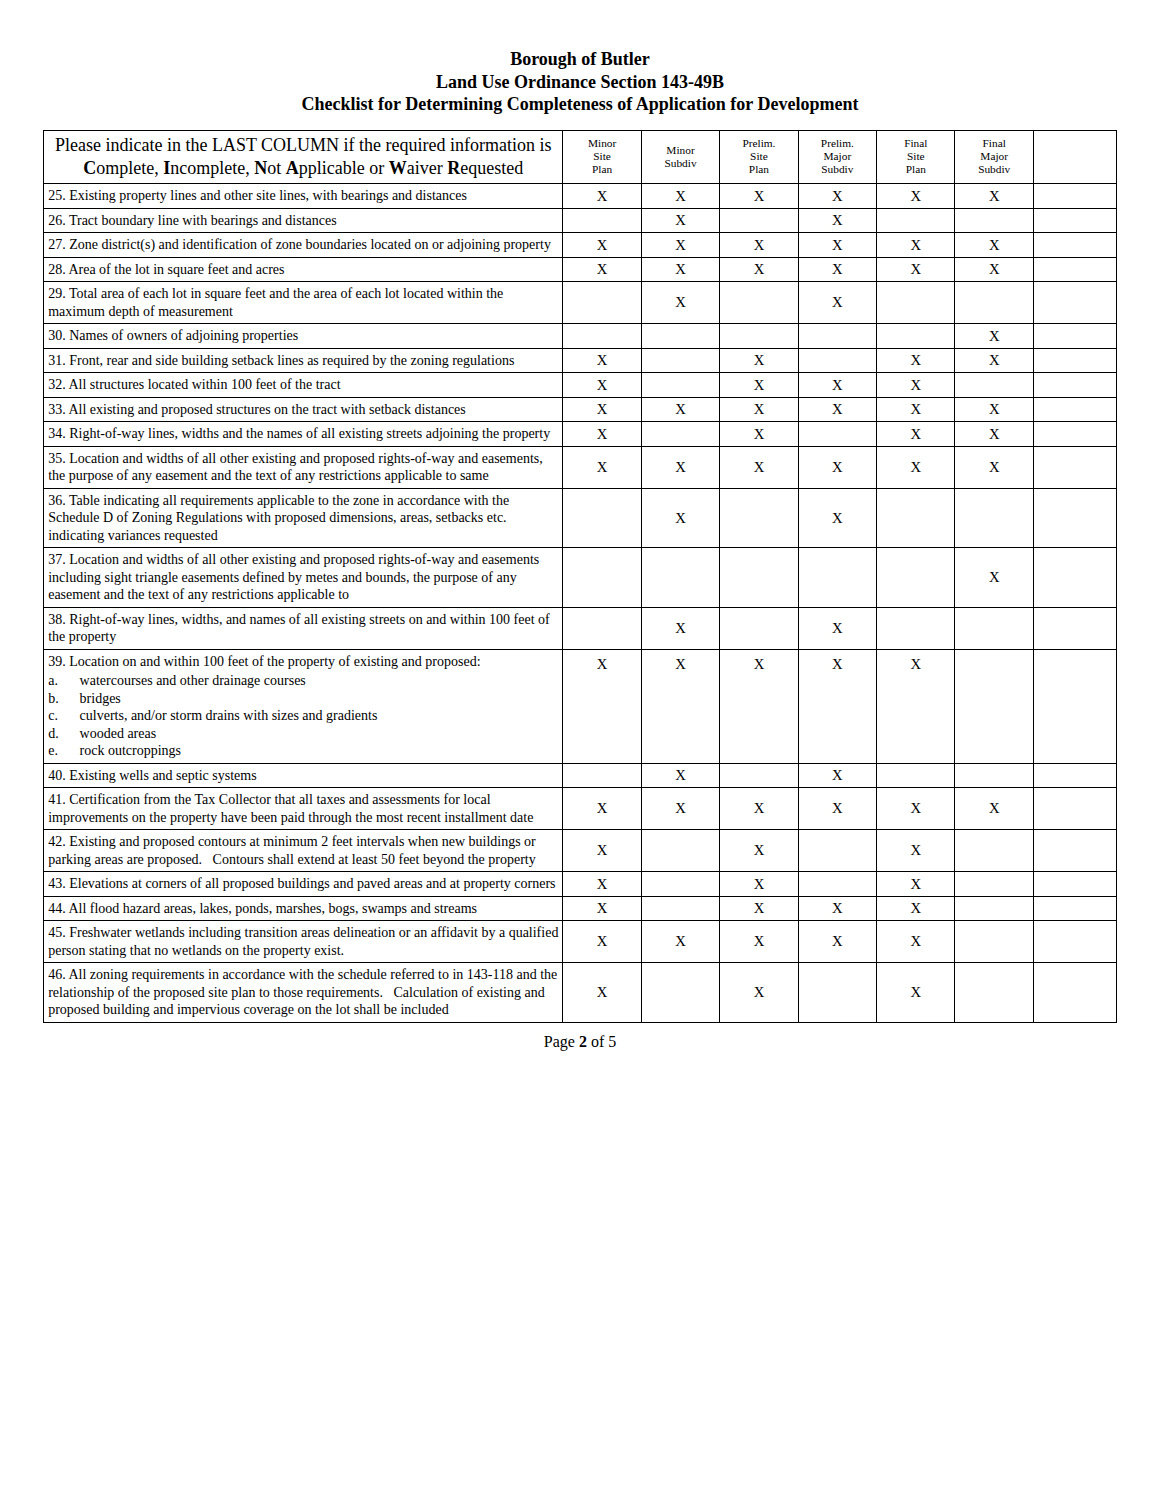Borough of Butler
Land Use Ordinance Section 143-49B
Checklist for Determining Completeness of Application for Development
| Please indicate in the LAST COLUMN if the required information is C omplete, I ncomplete, N ot A pplicable or W aiver R equested | Minor Site Plan | Minor Subdiv | Prelim. Site Plan | Prelim. Major Subdiv | Final Site Plan | Final Major Subdiv | |
| --- | --- | --- | --- | --- | --- | --- | --- |
| 25. Existing property lines and other site lines, with bearings and distances | X | X | X | X | X | X | |
| 26. Tract boundary line with bearings and distances | | X | | X | | | |
| 27. Zone district(s) and identification of zone boundaries located on or adjoining property | X | X | X | X | X | X | |
| 28. Area of the lot in square feet and acres | X | X | X | X | X | X | |
| 29. Total area of each lot in square feet and the area of each lot located within the maximum depth of measurement | | X | | X | | | |
| 30. Names of owners of adjoining properties | | | | | | X | |
| 31. Front, rear and side building setback lines as required by the zoning regulations | X | | X | | X | X | |
| 32. All structures located within 100 feet of the tract | X | | X | X | X | | |
| 33. All existing and proposed structures on the tract with setback distances | X | X | X | X | X | X | |
| 34. Right-of-way lines, widths and the names of all existing streets adjoining the property | X | | X | | X | X | |
| 35. Location and widths of all other existing and proposed rights-of-way and easements, the purpose of any easement and the text of any restrictions applicable to same | X | X | X | X | X | X | |
| 36. Table indicating all requirements applicable to the zone in accordance with the Schedule D of Zoning Regulations with proposed dimensions, areas, setbacks etc. indicating variances requested | | X | | X | | | |
| 37. Location and widths of all other existing and proposed rights-of-way and easements including sight triangle easements defined by metes and bounds, the purpose of any easement and the text of any restrictions applicable to | | | | | | X | |
| 38. Right-of-way lines, widths, and names of all existing streets on and within 100 feet of the property | | X | | X | | | |
| 39. Location on and within 100 feet of the property of existing and proposed: a. watercourses and other drainage courses b. bridges c. culverts, and/or storm drains with sizes and gradients d. wooded areas e. rock outcroppings | X | X | X | X | X | | |
| 40. Existing wells and septic systems | | X | | X | | | |
| 41. Certification from the Tax Collector that all taxes and assessments for local improvements on the property have been paid through the most recent installment date | X | X | X | X | X | X | |
| 42. Existing and proposed contours at minimum 2 feet intervals when new buildings or parking areas are proposed. Contours shall extend at least 50 feet beyond the property | X | | X | | X | | |
| 43. Elevations at corners of all proposed buildings and paved areas and at property corners | X | | X | | X | | |
| 44. All flood hazard areas, lakes, ponds, marshes, bogs, swamps and streams | X | | X | X | X | | |
| 45. Freshwater wetlands including transition areas delineation or an affidavit by a qualified person stating that no wetlands on the property exist. | X | X | X | X | X | | |
| 46. All zoning requirements in accordance with the schedule referred to in 143-118 and the relationship of the proposed site plan to those requirements. Calculation of existing and proposed building and impervious coverage on the lot shall be included | X | | X | | X | | |
Page 2 of 5